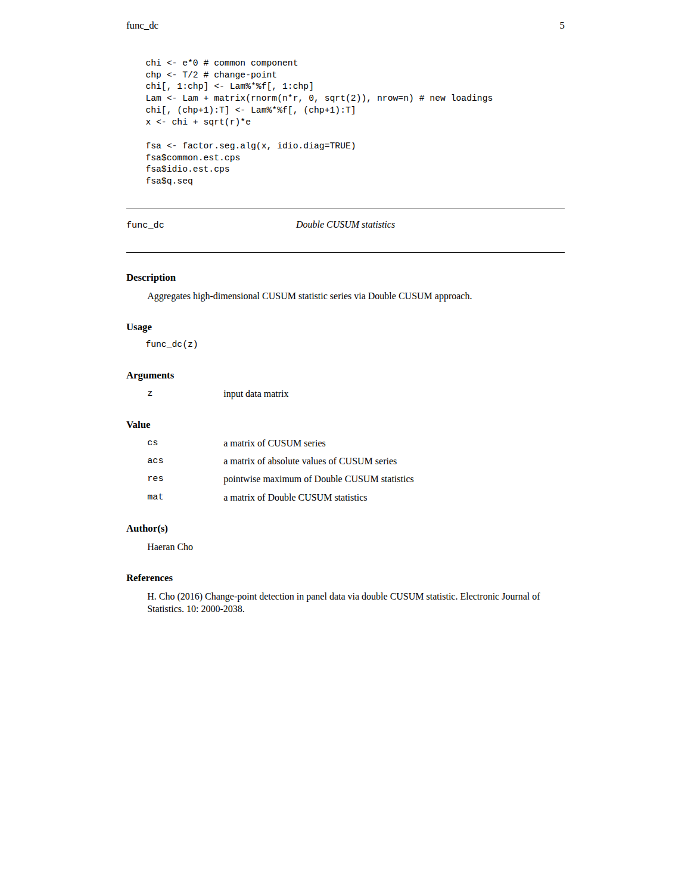func_dc 5
chi <- e*0 # common component
chp <- T/2 # change-point
chi[, 1:chp] <- Lam%*%f[, 1:chp]
Lam <- Lam + matrix(rnorm(n*r, 0, sqrt(2)), nrow=n) # new loadings
chi[, (chp+1):T] <- Lam%*%f[, (chp+1):T]
x <- chi + sqrt(r)*e

fsa <- factor.seg.alg(x, idio.diag=TRUE)
fsa$common.est.cps
fsa$idio.est.cps
fsa$q.seq
func_dc Double CUSUM statistics
Description
Aggregates high-dimensional CUSUM statistic series via Double CUSUM approach.
Usage
func_dc(z)
Arguments
z
input data matrix
Value
cs
a matrix of CUSUM series
acs
a matrix of absolute values of CUSUM series
res
pointwise maximum of Double CUSUM statistics
mat
a matrix of Double CUSUM statistics
Author(s)
Haeran Cho
References
H. Cho (2016) Change-point detection in panel data via double CUSUM statistic. Electronic Journal of Statistics. 10: 2000-2038.